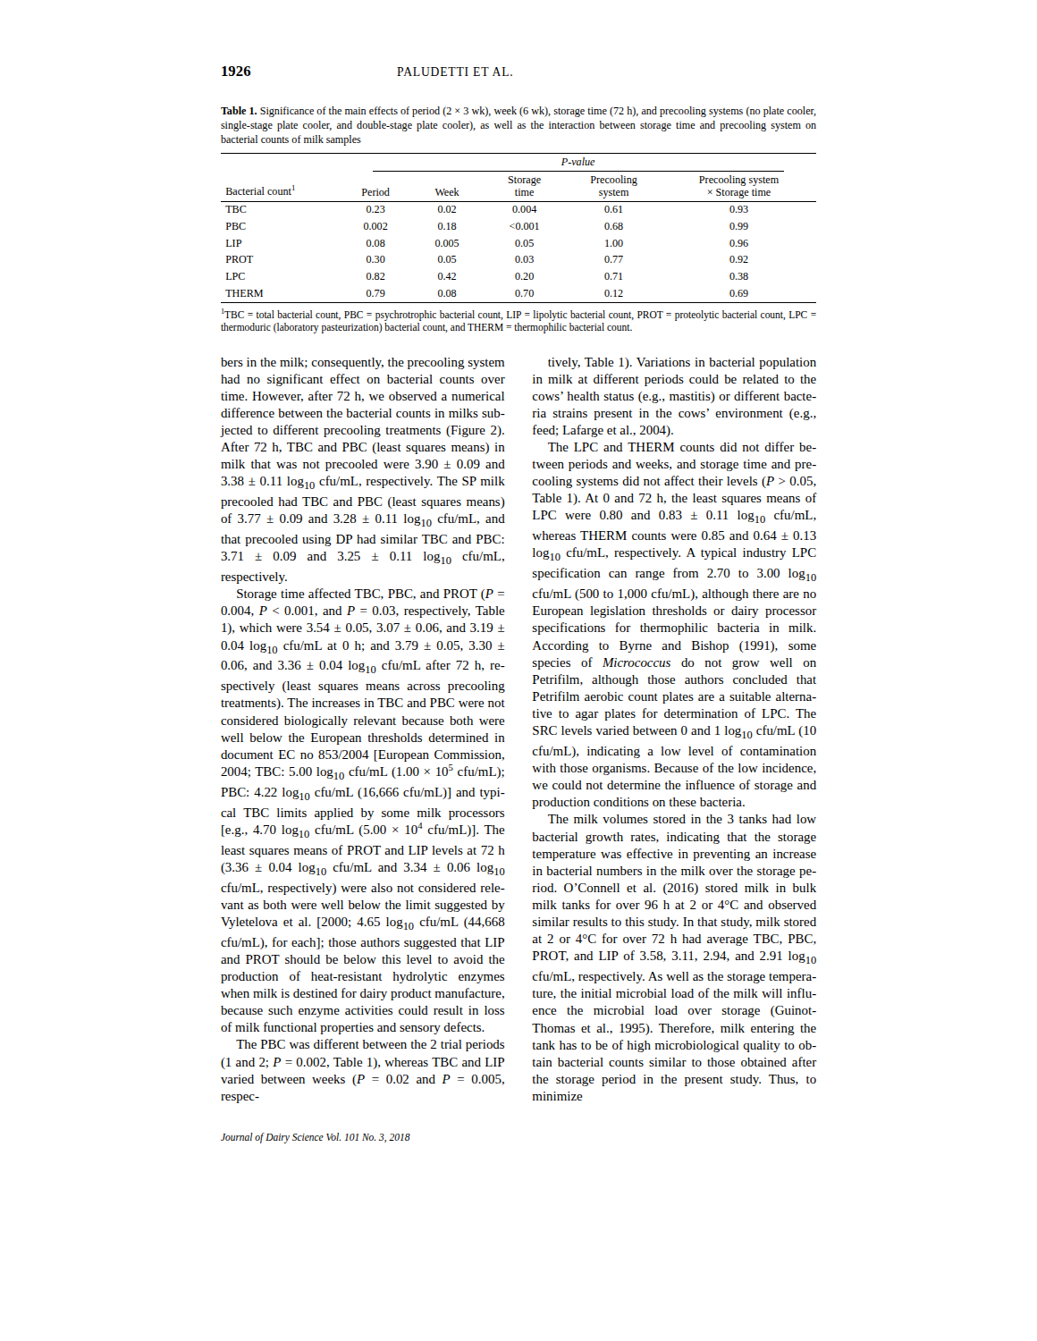1926 Paludetti et al.
Table 1. Significance of the main effects of period (2 × 3 wk), week (6 wk), storage time (72 h), and precooling systems (no plate cooler, single-stage plate cooler, and double-stage plate cooler), as well as the interaction between storage time and precooling system on bacterial counts of milk samples
| | P -value |
| Bacterial count 1 | Period | Week | Storage time | Precooling system | Precooling system × Storage time |
| TBC | 0.23 | 0.02 | 0.004 | 0.61 | 0.93 |
| PBC | 0.002 | 0.18 | <0.001 | 0.68 | 0.99 |
| LIP | 0.08 | 0.005 | 0.05 | 1.00 | 0.96 |
| PROT | 0.30 | 0.05 | 0.03 | 0.77 | 0.92 |
| LPC | 0.82 | 0.42 | 0.20 | 0.71 | 0.38 |
| THERM | 0.79 | 0.08 | 0.70 | 0.12 | 0.69 |
1TBC = total bacterial count, PBC = psychrotrophic bacterial count, LIP = lipolytic bacterial count, PROT = proteolytic bacterial count, LPC = thermoduric (laboratory pasteurization) bacterial count, and THERM = thermophilic bacterial count.
bers in the milk; consequently, the precooling system had no significant effect on bacterial counts over time. However, after 72 h, we observed a numerical difference between the bacterial counts in milks subjected to different precooling treatments (Figure 2). After 72 h, TBC and PBC (least squares means) in milk that was not precooled were 3.90 ± 0.09 and 3.38 ± 0.11 log10 cfu/mL, respectively. The SP milk precooled had TBC and PBC (least squares means) of 3.77 ± 0.09 and 3.28 ± 0.11 log10 cfu/mL, and that precooled using DP had similar TBC and PBC: 3.71 ± 0.09 and 3.25 ± 0.11 log10 cfu/mL, respectively.
Storage time affected TBC, PBC, and PROT (P = 0.004, P < 0.001, and P = 0.03, respectively, Table 1), which were 3.54 ± 0.05, 3.07 ± 0.06, and 3.19 ± 0.04 log10 cfu/mL at 0 h; and 3.79 ± 0.05, 3.30 ± 0.06, and 3.36 ± 0.04 log10 cfu/mL after 72 h, respectively (least squares means across precooling treatments). The increases in TBC and PBC were not considered biologically relevant because both were well below the European thresholds determined in document EC no 853/2004 [European Commission, 2004; TBC: 5.00 log10 cfu/mL (1.00 × 105 cfu/mL); PBC: 4.22 log10 cfu/mL (16,666 cfu/mL)] and typical TBC limits applied by some milk processors [e.g., 4.70 log10 cfu/mL (5.00 × 104 cfu/mL)]. The least squares means of PROT and LIP levels at 72 h (3.36 ± 0.04 log10 cfu/mL and 3.34 ± 0.06 log10 cfu/mL, respectively) were also not considered relevant as both were well below the limit suggested by Vyletelova et al. [2000; 4.65 log10 cfu/mL (44,668 cfu/mL), for each]; those authors suggested that LIP and PROT should be below this level to avoid the production of heat-resistant hydrolytic enzymes when milk is destined for dairy product manufacture, because such enzyme activities could result in loss of milk functional properties and sensory defects.
The PBC was different between the 2 trial periods (1 and 2; P = 0.002, Table 1), whereas TBC and LIP varied between weeks (P = 0.02 and P = 0.005, respec-
tively, Table 1). Variations in bacterial population in milk at different periods could be related to the cows’ health status (e.g., mastitis) or different bacteria strains present in the cows’ environment (e.g., feed; Lafarge et al., 2004).
The LPC and THERM counts did not differ between periods and weeks, and storage time and precooling systems did not affect their levels (P > 0.05, Table 1). At 0 and 72 h, the least squares means of LPC were 0.80 and 0.83 ± 0.11 log10 cfu/mL, whereas THERM counts were 0.85 and 0.64 ± 0.13 log10 cfu/mL, respectively. A typical industry LPC specification can range from 2.70 to 3.00 log10 cfu/mL (500 to 1,000 cfu/mL), although there are no European legislation thresholds or dairy processor specifications for thermophilic bacteria in milk. According to Byrne and Bishop (1991), some species of Micrococcus do not grow well on Petrifilm, although those authors concluded that Petrifilm aerobic count plates are a suitable alternative to agar plates for determination of LPC. The SRC levels varied between 0 and 1 log10 cfu/mL (10 cfu/mL), indicating a low level of contamination with those organisms. Because of the low incidence, we could not determine the influence of storage and production conditions on these bacteria.
The milk volumes stored in the 3 tanks had low bacterial growth rates, indicating that the storage temperature was effective in preventing an increase in bacterial numbers in the milk over the storage period. O’Connell et al. (2016) stored milk in bulk milk tanks for over 96 h at 2 or 4°C and observed similar results to this study. In that study, milk stored at 2 or 4°C for over 72 h had average TBC, PBC, PROT, and LIP of 3.58, 3.11, 2.94, and 2.91 log10 cfu/mL, respectively. As well as the storage temperature, the initial microbial load of the milk will influence the microbial load over storage (Guinot-Thomas et al., 1995). Therefore, milk entering the tank has to be of high microbiological quality to obtain bacterial counts similar to those obtained after the storage period in the present study. Thus, to minimize
Journal of Dairy Science Vol. 101 No. 3, 2018